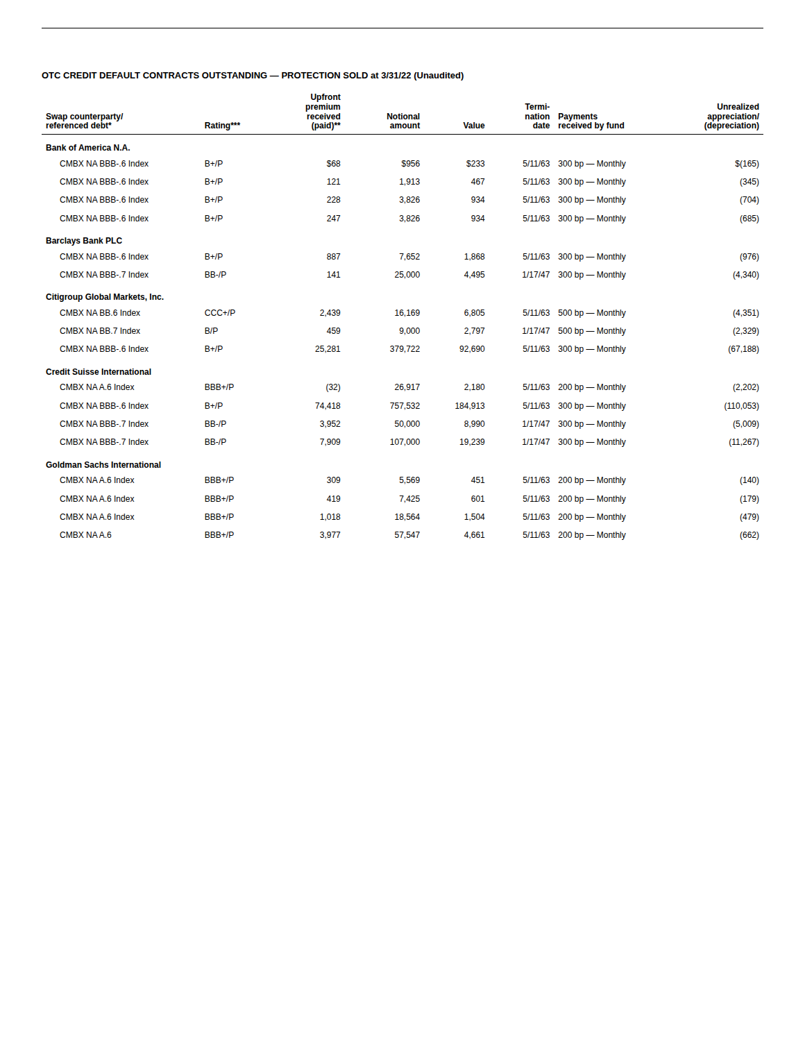OTC CREDIT DEFAULT CONTRACTS OUTSTANDING — PROTECTION SOLD at 3/31/22 (Unaudited)
| Swap counterparty/ referenced debt* | Rating*** | Upfront premium received (paid)** | Notional amount | Value | Termi- nation date | Payments received by fund | Unrealized appreciation/ (depreciation) |
| --- | --- | --- | --- | --- | --- | --- | --- |
| Bank of America N.A. |
| CMBX NA BBB-.6 Index | B+/P | $68 | $956 | $233 | 5/11/63 | 300 bp — Monthly | $(165) |
| CMBX NA BBB-.6 Index | B+/P | 121 | 1,913 | 467 | 5/11/63 | 300 bp — Monthly | (345) |
| CMBX NA BBB-.6 Index | B+/P | 228 | 3,826 | 934 | 5/11/63 | 300 bp — Monthly | (704) |
| CMBX NA BBB-.6 Index | B+/P | 247 | 3,826 | 934 | 5/11/63 | 300 bp — Monthly | (685) |
| Barclays Bank PLC |
| CMBX NA BBB-.6 Index | B+/P | 887 | 7,652 | 1,868 | 5/11/63 | 300 bp — Monthly | (976) |
| CMBX NA BBB-.7 Index | BB-/P | 141 | 25,000 | 4,495 | 1/17/47 | 300 bp — Monthly | (4,340) |
| Citigroup Global Markets, Inc. |
| CMBX NA BB.6 Index | CCC+/P | 2,439 | 16,169 | 6,805 | 5/11/63 | 500 bp — Monthly | (4,351) |
| CMBX NA BB.7 Index | B/P | 459 | 9,000 | 2,797 | 1/17/47 | 500 bp — Monthly | (2,329) |
| CMBX NA BBB-.6 Index | B+/P | 25,281 | 379,722 | 92,690 | 5/11/63 | 300 bp — Monthly | (67,188) |
| Credit Suisse International |
| CMBX NA A.6 Index | BBB+/P | (32) | 26,917 | 2,180 | 5/11/63 | 200 bp — Monthly | (2,202) |
| CMBX NA BBB-.6 Index | B+/P | 74,418 | 757,532 | 184,913 | 5/11/63 | 300 bp — Monthly | (110,053) |
| CMBX NA BBB-.7 Index | BB-/P | 3,952 | 50,000 | 8,990 | 1/17/47 | 300 bp — Monthly | (5,009) |
| CMBX NA BBB-.7 Index | BB-/P | 7,909 | 107,000 | 19,239 | 1/17/47 | 300 bp — Monthly | (11,267) |
| Goldman Sachs International |
| CMBX NA A.6 Index | BBB+/P | 309 | 5,569 | 451 | 5/11/63 | 200 bp — Monthly | (140) |
| CMBX NA A.6 Index | BBB+/P | 419 | 7,425 | 601 | 5/11/63 | 200 bp — Monthly | (179) |
| CMBX NA A.6 Index | BBB+/P | 1,018 | 18,564 | 1,504 | 5/11/63 | 200 bp — Monthly | (479) |
| CMBX NA A.6 | BBB+/P | 3,977 | 57,547 | 4,661 | 5/11/63 | 200 bp — Monthly | (662) |